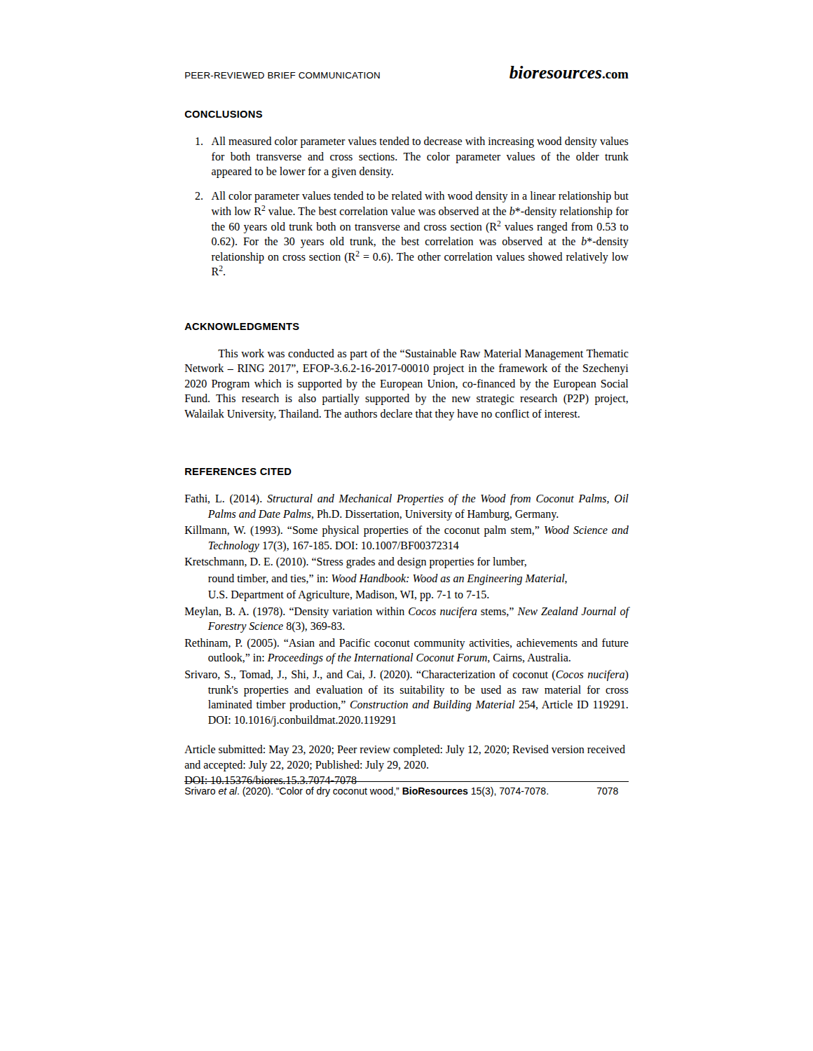PEER-REVIEWED BRIEF COMMUNICATION
bioresources.com
CONCLUSIONS
All measured color parameter values tended to decrease with increasing wood density values for both transverse and cross sections. The color parameter values of the older trunk appeared to be lower for a given density.
All color parameter values tended to be related with wood density in a linear relationship but with low R2 value. The best correlation value was observed at the b*-density relationship for the 60 years old trunk both on transverse and cross section (R2 values ranged from 0.53 to 0.62). For the 30 years old trunk, the best correlation was observed at the b*-density relationship on cross section (R2 = 0.6). The other correlation values showed relatively low R2.
ACKNOWLEDGMENTS
This work was conducted as part of the “Sustainable Raw Material Management Thematic Network – RING 2017”, EFOP-3.6.2-16-2017-00010 project in the framework of the Szechenyi 2020 Program which is supported by the European Union, co-financed by the European Social Fund. This research is also partially supported by the new strategic research (P2P) project, Walailak University, Thailand. The authors declare that they have no conflict of interest.
REFERENCES CITED
Fathi, L. (2014). Structural and Mechanical Properties of the Wood from Coconut Palms, Oil Palms and Date Palms, Ph.D. Dissertation, University of Hamburg, Germany.
Killmann, W. (1993). “Some physical properties of the coconut palm stem,” Wood Science and Technology 17(3), 167-185. DOI: 10.1007/BF00372314
Kretschmann, D. E. (2010). “Stress grades and design properties for lumber,
round timber, and ties,” in: Wood Handbook: Wood as an Engineering Material,
U.S. Department of Agriculture, Madison, WI, pp. 7-1 to 7-15.
Meylan, B. A. (1978). “Density variation within Cocos nucifera stems,” New Zealand Journal of Forestry Science 8(3), 369-83.
Rethinam, P. (2005). “Asian and Pacific coconut community activities, achievements and future outlook,” in: Proceedings of the International Coconut Forum, Cairns, Australia.
Srivaro, S., Tomad, J., Shi, J., and Cai, J. (2020). “Characterization of coconut (Cocos nucifera) trunk's properties and evaluation of its suitability to be used as raw material for cross laminated timber production,” Construction and Building Material 254, Article ID 119291. DOI: 10.1016/j.conbuildmat.2020.119291
Article submitted: May 23, 2020; Peer review completed: July 12, 2020; Revised version received and accepted: July 22, 2020; Published: July 29, 2020.
DOI: 10.15376/biores.15.3.7074-7078
Srivaro et al. (2020). “Color of dry coconut wood,” BioResources 15(3), 7074-7078.
7078